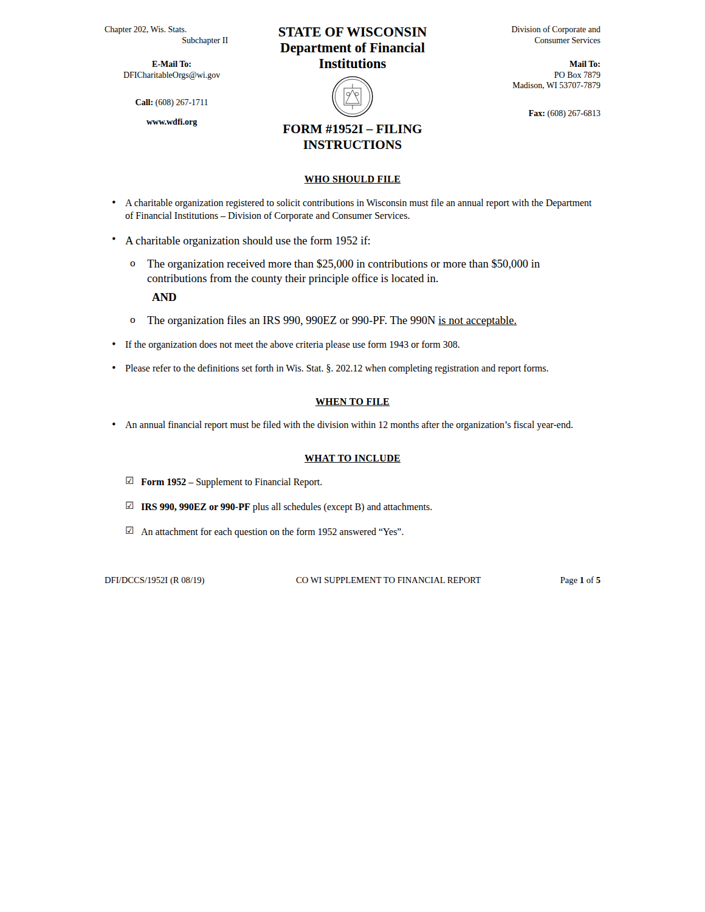Chapter 202, Wis. Stats.
Subchapter II
E-Mail To:
DFICharitableOrgs@wi.gov
Call: (608) 267-1711
www.wdfi.org
STATE OF WISCONSIN
Department of Financial Institutions
FORM #1952I – FILING
INSTRUCTIONS
Division of Corporate and
Consumer Services
Mail To:
PO Box 7879
Madison, WI 53707-7879
Fax: (608) 267-6813
WHO SHOULD FILE
A charitable organization registered to solicit contributions in Wisconsin must file an annual report with the Department of Financial Institutions – Division of Corporate and Consumer Services.
A charitable organization should use the form 1952 if:
The organization received more than $25,000 in contributions or more than $50,000 in contributions from the county their principle office is located in.
AND
The organization files an IRS 990, 990EZ or 990-PF. The 990N is not acceptable.
If the organization does not meet the above criteria please use form 1943 or form 308.
Please refer to the definitions set forth in Wis. Stat. §. 202.12 when completing registration and report forms.
WHEN TO FILE
An annual financial report must be filed with the division within 12 months after the organization’s fiscal year-end.
WHAT TO INCLUDE
Form 1952 – Supplement to Financial Report.
IRS 990, 990EZ or 990-PF plus all schedules (except B) and attachments.
An attachment for each question on the form 1952 answered “Yes”.
DFI/DCCS/1952I (R 08/19)
CO WI SUPPLEMENT TO FINANCIAL REPORT
Page 1 of 5